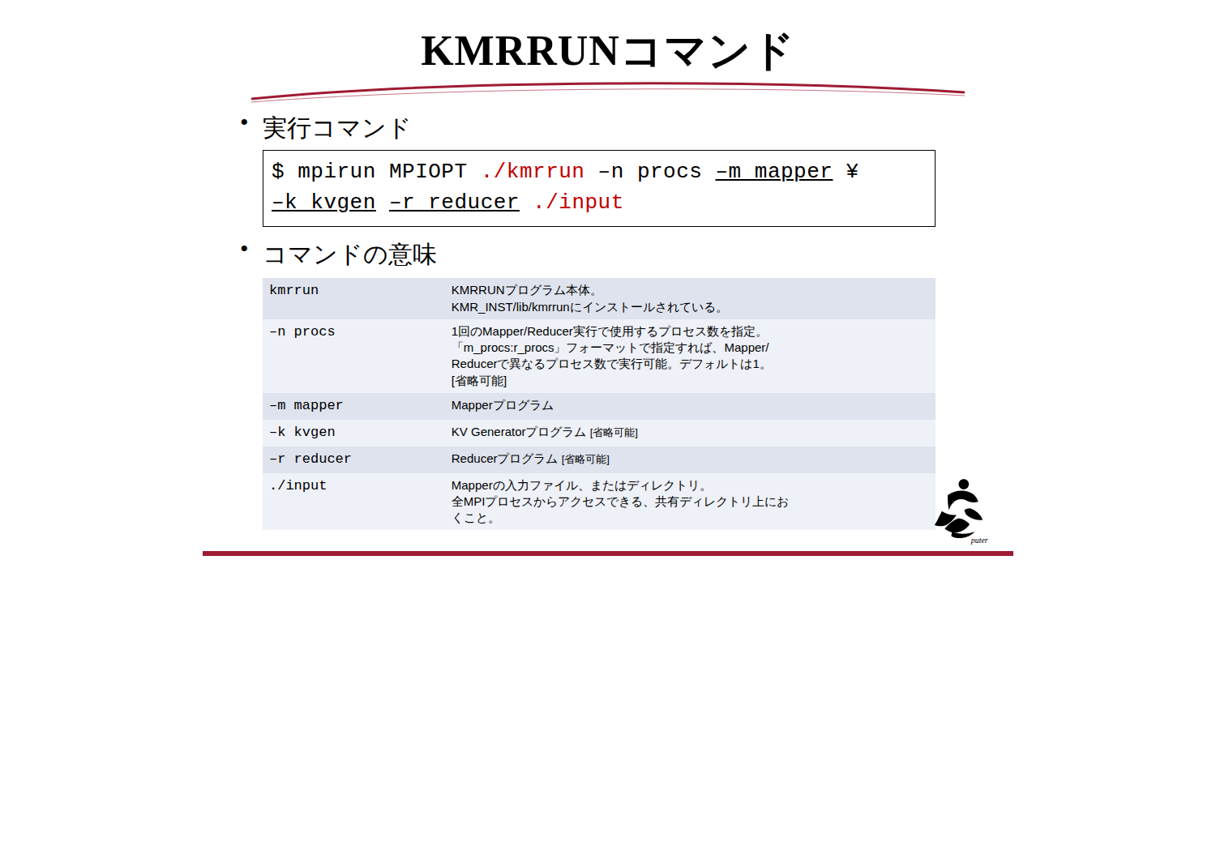KMRRUNコマンド
実行コマンド
$ mpirun MPIOPT ./kmrrun –n procs –m mapper ¥
–k kvgen –r reducer ./input
コマンドの意味
| kmrrun | KMRRUNプログラム本体。 KMR_INST/lib/kmrrunにインストールされている。 |
| –n procs | 1回のMapper/Reducer実行で使用するプロセス数を指定。 「m_procs:r_procs」フォーマットで指定すれば、Mapper/ Reducerで異なるプロセス数で実行可能。デフォルトは1。 [省略可能] |
| –m mapper | Mapperプログラム |
| –k kvgen | KV Generatorプログラム [省略可能] |
| –r reducer | Reducerプログラム [省略可能] |
| ./input | Mapperの入力ファイル、またはディレクトリ。 全MPIプロセスからアクセスできる、共有ディレクトリ上にお くこと。 |
puter